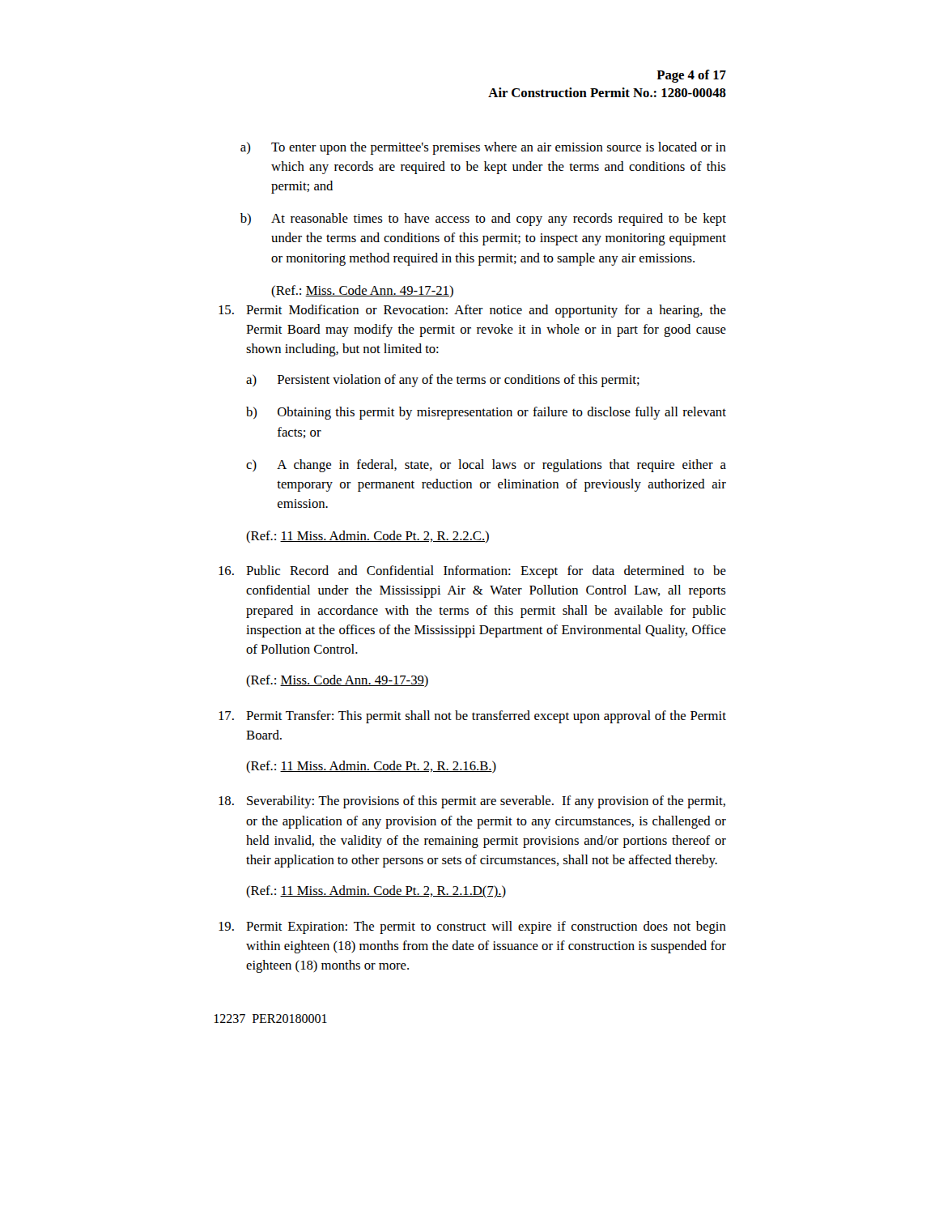Page 4 of 17
Air Construction Permit No.: 1280-00048
To enter upon the permittee's premises where an air emission source is located or in which any records are required to be kept under the terms and conditions of this permit; and
At reasonable times to have access to and copy any records required to be kept under the terms and conditions of this permit; to inspect any monitoring equipment or monitoring method required in this permit; and to sample any air emissions.
(Ref.: Miss. Code Ann. 49-17-21)
Permit Modification or Revocation: After notice and opportunity for a hearing, the Permit Board may modify the permit or revoke it in whole or in part for good cause shown including, but not limited to:
Persistent violation of any of the terms or conditions of this permit;
Obtaining this permit by misrepresentation or failure to disclose fully all relevant facts; or
A change in federal, state, or local laws or regulations that require either a temporary or permanent reduction or elimination of previously authorized air emission.
(Ref.: 11 Miss. Admin. Code Pt. 2, R. 2.2.C.)
Public Record and Confidential Information: Except for data determined to be confidential under the Mississippi Air & Water Pollution Control Law, all reports prepared in accordance with the terms of this permit shall be available for public inspection at the offices of the Mississippi Department of Environmental Quality, Office of Pollution Control.
(Ref.: Miss. Code Ann. 49-17-39)
Permit Transfer: This permit shall not be transferred except upon approval of the Permit Board.
(Ref.: 11 Miss. Admin. Code Pt. 2, R. 2.16.B.)
Severability: The provisions of this permit are severable. If any provision of the permit, or the application of any provision of the permit to any circumstances, is challenged or held invalid, the validity of the remaining permit provisions and/or portions thereof or their application to other persons or sets of circumstances, shall not be affected thereby.
(Ref.: 11 Miss. Admin. Code Pt. 2, R. 2.1.D(7).)
Permit Expiration: The permit to construct will expire if construction does not begin within eighteen (18) months from the date of issuance or if construction is suspended for eighteen (18) months or more.
12237 PER20180001